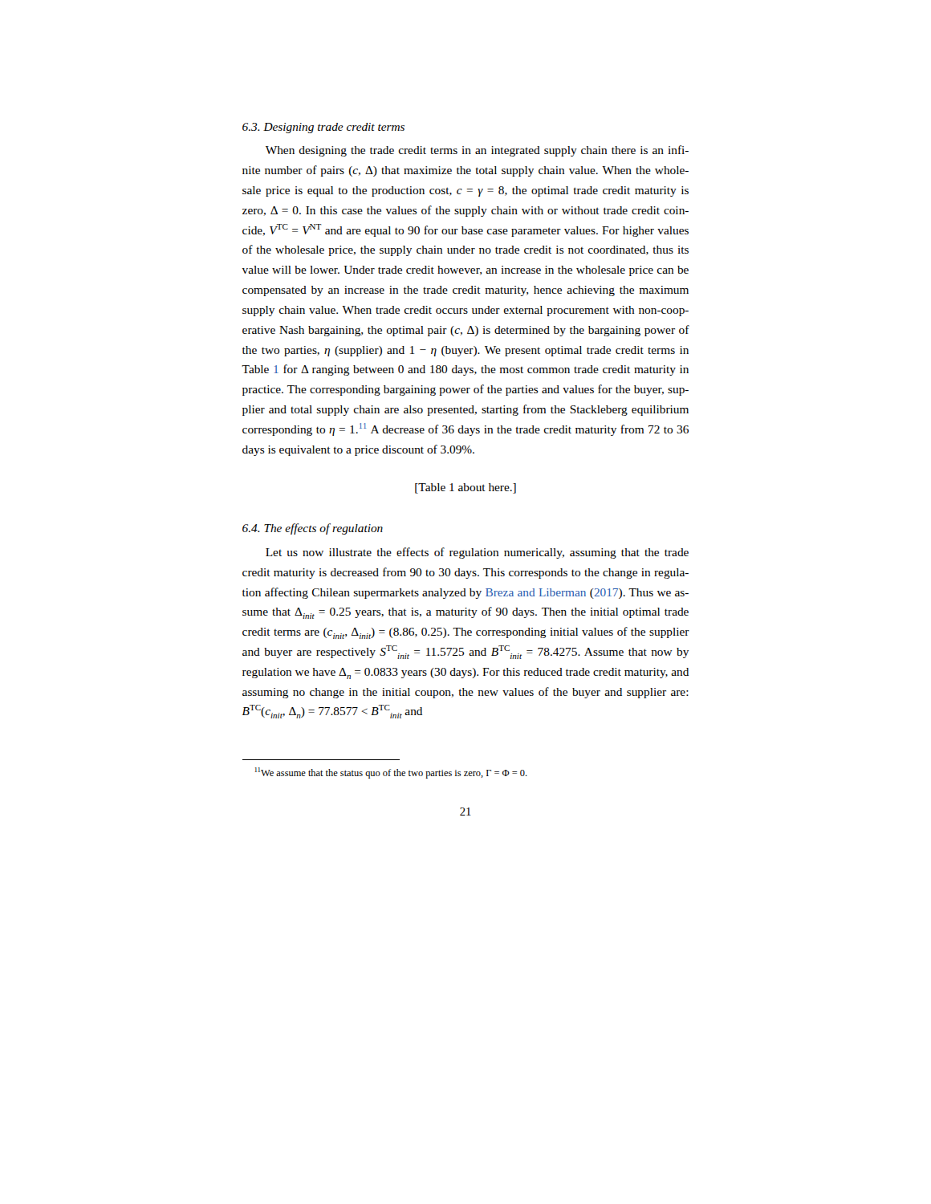6.3. Designing trade credit terms
When designing the trade credit terms in an integrated supply chain there is an infinite number of pairs (c, Δ) that maximize the total supply chain value. When the wholesale price is equal to the production cost, c = γ = 8, the optimal trade credit maturity is zero, Δ = 0. In this case the values of the supply chain with or without trade credit coincide, VTC = VNT and are equal to 90 for our base case parameter values. For higher values of the wholesale price, the supply chain under no trade credit is not coordinated, thus its value will be lower. Under trade credit however, an increase in the wholesale price can be compensated by an increase in the trade credit maturity, hence achieving the maximum supply chain value. When trade credit occurs under external procurement with non-cooperative Nash bargaining, the optimal pair (c, Δ) is determined by the bargaining power of the two parties, η (supplier) and 1 − η (buyer). We present optimal trade credit terms in Table 1 for Δ ranging between 0 and 180 days, the most common trade credit maturity in practice. The corresponding bargaining power of the parties and values for the buyer, supplier and total supply chain are also presented, starting from the Stackleberg equilibrium corresponding to η = 1.11 A decrease of 36 days in the trade credit maturity from 72 to 36 days is equivalent to a price discount of 3.09%.
[Table 1 about here.]
6.4. The effects of regulation
Let us now illustrate the effects of regulation numerically, assuming that the trade credit maturity is decreased from 90 to 30 days. This corresponds to the change in regulation affecting Chilean supermarkets analyzed by Breza and Liberman (2017). Thus we assume that Δinit = 0.25 years, that is, a maturity of 90 days. Then the initial optimal trade credit terms are (cinit, Δinit) = (8.86, 0.25). The corresponding initial values of the supplier and buyer are respectively STC init = 11.5725 and BTC init = 78.4275. Assume that now by regulation we have Δn = 0.0833 years (30 days). For this reduced trade credit maturity, and assuming no change in the initial coupon, the new values of the buyer and supplier are: BTC(cinit, Δn) = 77.8577 < BTC init and
11We assume that the status quo of the two parties is zero, Γ = Φ = 0.
21